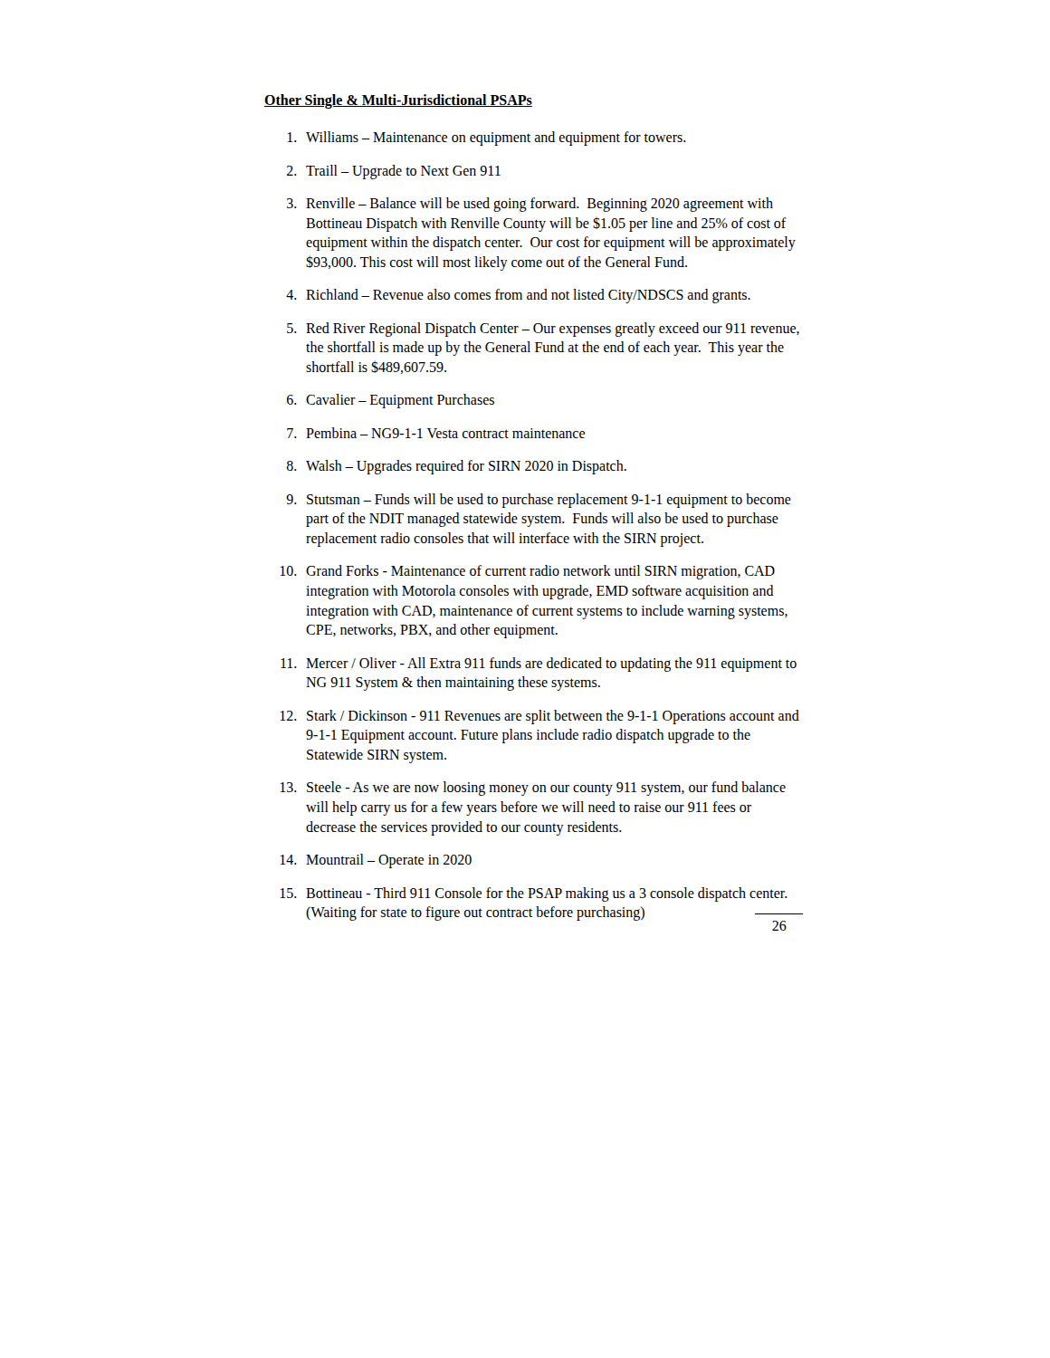Other Single & Multi-Jurisdictional PSAPs
Williams – Maintenance on equipment and equipment for towers.
Traill – Upgrade to Next Gen 911
Renville – Balance will be used going forward. Beginning 2020 agreement with Bottineau Dispatch with Renville County will be $1.05 per line and 25% of cost of equipment within the dispatch center. Our cost for equipment will be approximately $93,000. This cost will most likely come out of the General Fund.
Richland – Revenue also comes from and not listed City/NDSCS and grants.
Red River Regional Dispatch Center – Our expenses greatly exceed our 911 revenue, the shortfall is made up by the General Fund at the end of each year. This year the shortfall is $489,607.59.
Cavalier – Equipment Purchases
Pembina – NG9-1-1 Vesta contract maintenance
Walsh – Upgrades required for SIRN 2020 in Dispatch.
Stutsman – Funds will be used to purchase replacement 9-1-1 equipment to become part of the NDIT managed statewide system. Funds will also be used to purchase replacement radio consoles that will interface with the SIRN project.
Grand Forks - Maintenance of current radio network until SIRN migration, CAD integration with Motorola consoles with upgrade, EMD software acquisition and integration with CAD, maintenance of current systems to include warning systems, CPE, networks, PBX, and other equipment.
Mercer / Oliver - All Extra 911 funds are dedicated to updating the 911 equipment to NG 911 System & then maintaining these systems.
Stark / Dickinson - 911 Revenues are split between the 9-1-1 Operations account and 9-1-1 Equipment account. Future plans include radio dispatch upgrade to the Statewide SIRN system.
Steele - As we are now loosing money on our county 911 system, our fund balance will help carry us for a few years before we will need to raise our 911 fees or decrease the services provided to our county residents.
Mountrail – Operate in 2020
Bottineau - Third 911 Console for the PSAP making us a 3 console dispatch center. (Waiting for state to figure out contract before purchasing)
26